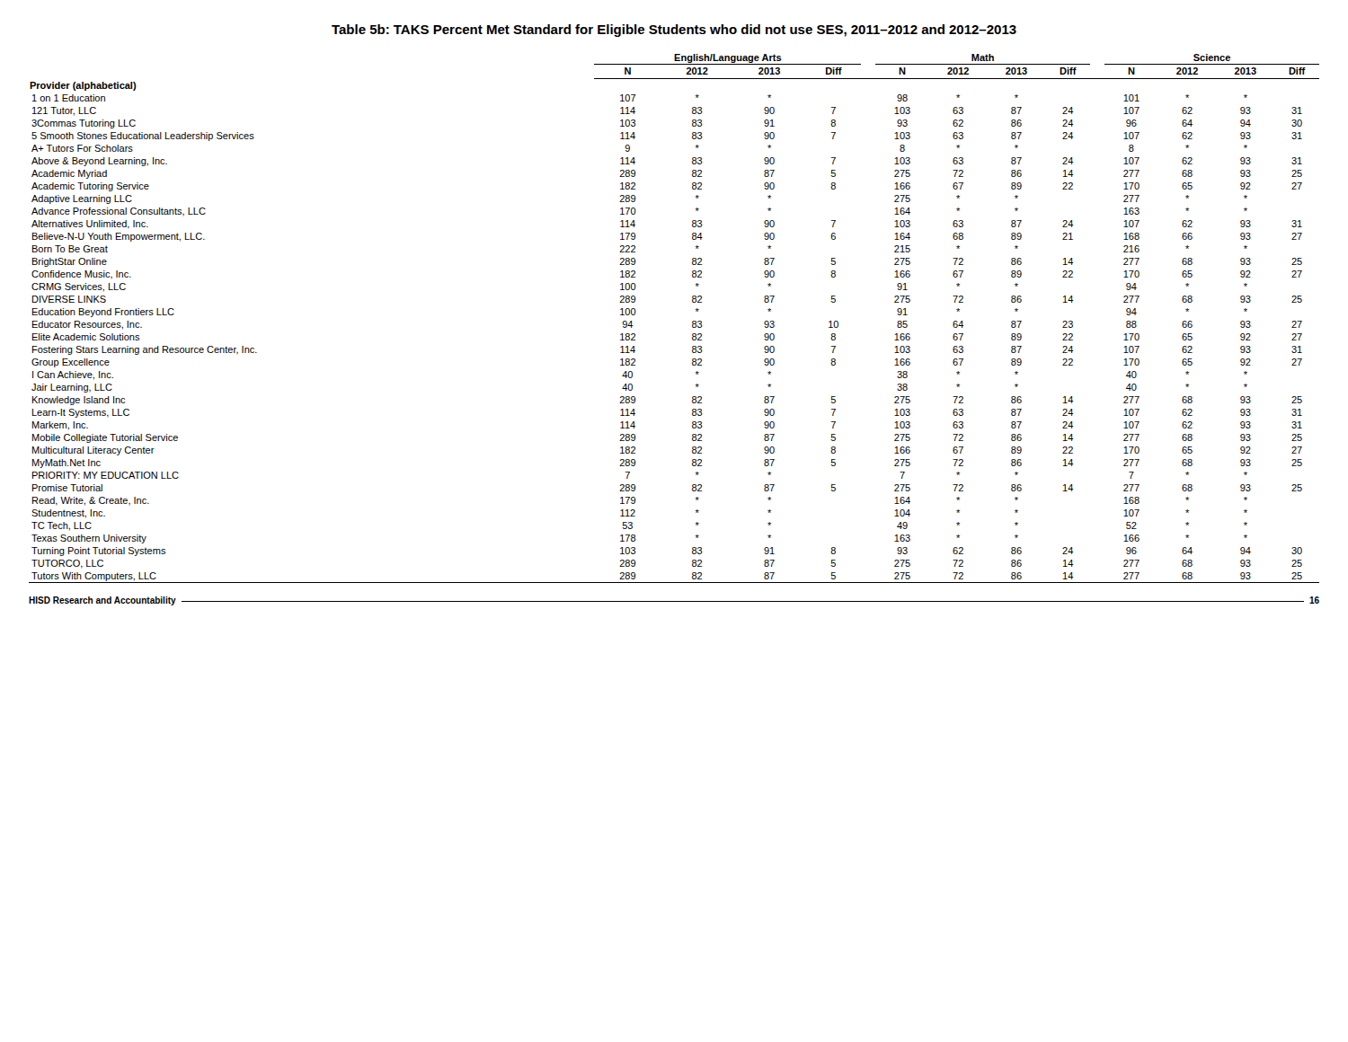Table 5b: TAKS Percent Met Standard for Eligible Students who did not use SES, 2011–2012 and 2012–2013
| | English/Language Arts | | Math | | Science |
| --- | --- | --- | --- | --- | --- |
| N | 2012 | 2013 | Diff | | N | 2012 | 2013 | Diff | | N | 2012 | 2013 | Diff |
| Provider (alphabetical) | | | | | |
| 1 on 1 Education | 107 | * | * | | | 98 | * | * | | | 101 | * | * | |
| 121 Tutor, LLC | 114 | 83 | 90 | 7 | | 103 | 63 | 87 | 24 | | 107 | 62 | 93 | 31 |
| 3Commas Tutoring LLC | 103 | 83 | 91 | 8 | | 93 | 62 | 86 | 24 | | 96 | 64 | 94 | 30 |
| 5 Smooth Stones Educational Leadership Services | 114 | 83 | 90 | 7 | | 103 | 63 | 87 | 24 | | 107 | 62 | 93 | 31 |
| A+ Tutors For Scholars | 9 | * | * | | | 8 | * | * | | | 8 | * | * | |
| Above & Beyond Learning, Inc. | 114 | 83 | 90 | 7 | | 103 | 63 | 87 | 24 | | 107 | 62 | 93 | 31 |
| Academic Myriad | 289 | 82 | 87 | 5 | | 275 | 72 | 86 | 14 | | 277 | 68 | 93 | 25 |
| Academic Tutoring Service | 182 | 82 | 90 | 8 | | 166 | 67 | 89 | 22 | | 170 | 65 | 92 | 27 |
| Adaptive Learning LLC | 289 | * | * | | | 275 | * | * | | | 277 | * | * | |
| Advance Professional Consultants, LLC | 170 | * | * | | | 164 | * | * | | | 163 | * | * | |
| Alternatives Unlimited, Inc. | 114 | 83 | 90 | 7 | | 103 | 63 | 87 | 24 | | 107 | 62 | 93 | 31 |
| Believe-N-U Youth Empowerment, LLC. | 179 | 84 | 90 | 6 | | 164 | 68 | 89 | 21 | | 168 | 66 | 93 | 27 |
| Born To Be Great | 222 | * | * | | | 215 | * | * | | | 216 | * | * | |
| BrightStar Online | 289 | 82 | 87 | 5 | | 275 | 72 | 86 | 14 | | 277 | 68 | 93 | 25 |
| Confidence Music, Inc. | 182 | 82 | 90 | 8 | | 166 | 67 | 89 | 22 | | 170 | 65 | 92 | 27 |
| CRMG Services, LLC | 100 | * | * | | | 91 | * | * | | | 94 | * | * | |
| DIVERSE LINKS | 289 | 82 | 87 | 5 | | 275 | 72 | 86 | 14 | | 277 | 68 | 93 | 25 |
| Education Beyond Frontiers LLC | 100 | * | * | | | 91 | * | * | | | 94 | * | * | |
| Educator Resources, Inc. | 94 | 83 | 93 | 10 | | 85 | 64 | 87 | 23 | | 88 | 66 | 93 | 27 |
| Elite Academic Solutions | 182 | 82 | 90 | 8 | | 166 | 67 | 89 | 22 | | 170 | 65 | 92 | 27 |
| Fostering Stars Learning and Resource Center, Inc. | 114 | 83 | 90 | 7 | | 103 | 63 | 87 | 24 | | 107 | 62 | 93 | 31 |
| Group Excellence | 182 | 82 | 90 | 8 | | 166 | 67 | 89 | 22 | | 170 | 65 | 92 | 27 |
| I Can Achieve, Inc. | 40 | * | * | | | 38 | * | * | | | 40 | * | * | |
| Jair Learning, LLC | 40 | * | * | | | 38 | * | * | | | 40 | * | * | |
| Knowledge Island Inc | 289 | 82 | 87 | 5 | | 275 | 72 | 86 | 14 | | 277 | 68 | 93 | 25 |
| Learn-It Systems, LLC | 114 | 83 | 90 | 7 | | 103 | 63 | 87 | 24 | | 107 | 62 | 93 | 31 |
| Markem, Inc. | 114 | 83 | 90 | 7 | | 103 | 63 | 87 | 24 | | 107 | 62 | 93 | 31 |
| Mobile Collegiate Tutorial Service | 289 | 82 | 87 | 5 | | 275 | 72 | 86 | 14 | | 277 | 68 | 93 | 25 |
| Multicultural Literacy Center | 182 | 82 | 90 | 8 | | 166 | 67 | 89 | 22 | | 170 | 65 | 92 | 27 |
| MyMath.Net Inc | 289 | 82 | 87 | 5 | | 275 | 72 | 86 | 14 | | 277 | 68 | 93 | 25 |
| PRIORITY: MY EDUCATION LLC | 7 | * | * | | | 7 | * | * | | | 7 | * | * | |
| Promise Tutorial | 289 | 82 | 87 | 5 | | 275 | 72 | 86 | 14 | | 277 | 68 | 93 | 25 |
| Read, Write, & Create, Inc. | 179 | * | * | | | 164 | * | * | | | 168 | * | * | |
| Studentnest, Inc. | 112 | * | * | | | 104 | * | * | | | 107 | * | * | |
| TC Tech, LLC | 53 | * | * | | | 49 | * | * | | | 52 | * | * | |
| Texas Southern University | 178 | * | * | | | 163 | * | * | | | 166 | * | * | |
| Turning Point Tutorial Systems | 103 | 83 | 91 | 8 | | 93 | 62 | 86 | 24 | | 96 | 64 | 94 | 30 |
| TUTORCO, LLC | 289 | 82 | 87 | 5 | | 275 | 72 | 86 | 14 | | 277 | 68 | 93 | 25 |
| Tutors With Computers, LLC | 289 | 82 | 87 | 5 | | 275 | 72 | 86 | 14 | | 277 | 68 | 93 | 25 |
HISD Research and Accountability 16